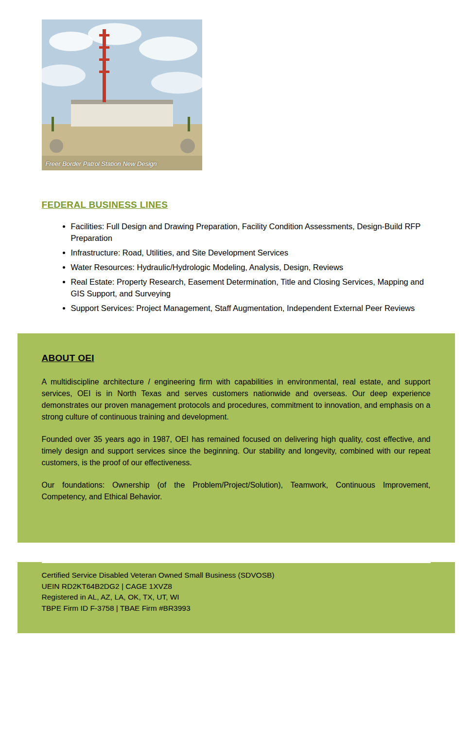Freer Border Patrol Station New Design
FEDERAL BUSINESS LINES
Facilities: Full Design and Drawing Preparation, Facility Condition Assessments, Design-Build RFP Preparation
Infrastructure: Road, Utilities, and Site Development Services
Water Resources: Hydraulic/Hydrologic Modeling, Analysis, Design, Reviews
Real Estate: Property Research, Easement Determination, Title and Closing Services, Mapping and GIS Support, and Surveying
Support Services: Project Management, Staff Augmentation, Independent External Peer Reviews
ABOUT OEI
A multidiscipline architecture / engineering firm with capabilities in environmental, real estate, and support services, OEI is in North Texas and serves customers nationwide and overseas. Our deep experience demonstrates our proven management protocols and procedures, commitment to innovation, and emphasis on a strong culture of continuous training and development.
Founded over 35 years ago in 1987, OEI has remained focused on delivering high quality, cost effective, and timely design and support services since the beginning. Our stability and longevity, combined with our repeat customers, is the proof of our effectiveness.
Our foundations: Ownership (of the Problem/Project/Solution), Teamwork, Continuous Improvement, Competency, and Ethical Behavior.
Certified Service Disabled Veteran Owned Small Business (SDVOSB)
UEIN RD2KT64B2DG2 | CAGE 1XVZ8
Registered in AL, AZ, LA, OK, TX, UT, WI
TBPE Firm ID F-3758 | TBAE Firm #BR3993